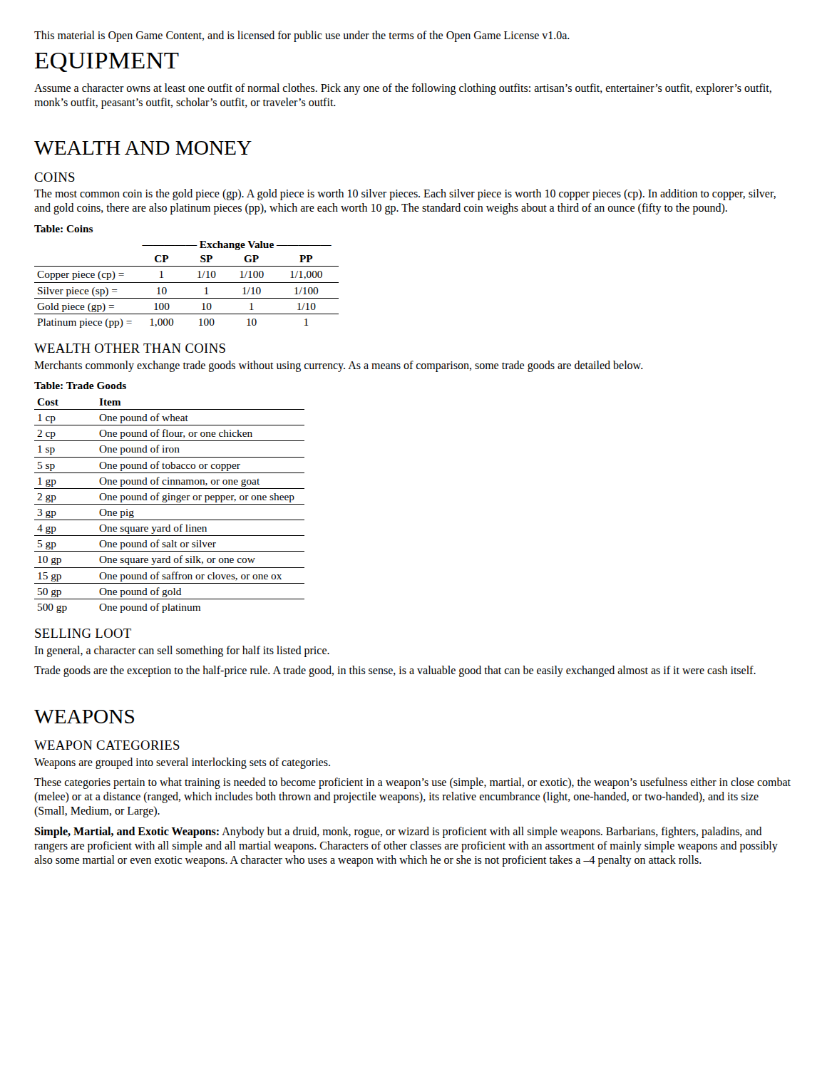This material is Open Game Content, and is licensed for public use under the terms of the Open Game License v1.0a.
EQUIPMENT
Assume a character owns at least one outfit of normal clothes. Pick any one of the following clothing outfits: artisan’s outfit, entertainer’s outfit, explorer’s outfit, monk’s outfit, peasant’s outfit, scholar’s outfit, or traveler’s outfit.
WEALTH AND MONEY
COINS
The most common coin is the gold piece (gp). A gold piece is worth 10 silver pieces. Each silver piece is worth 10 copper pieces (cp). In addition to copper, silver, and gold coins, there are also platinum pieces (pp), which are each worth 10 gp. The standard coin weighs about a third of an ounce (fifty to the pound).
Table: Coins
| | ————— Exchange Value ————— |
| --- | --- |
| | CP | SP | GP | PP |
| Copper piece (cp) = | 1 | 1/10 | 1/100 | 1/1,000 |
| Silver piece (sp) = | 10 | 1 | 1/10 | 1/100 |
| Gold piece (gp) = | 100 | 10 | 1 | 1/10 |
| Platinum piece (pp) = | 1,000 | 100 | 10 | 1 |
WEALTH OTHER THAN COINS
Merchants commonly exchange trade goods without using currency. As a means of comparison, some trade goods are detailed below.
Table: Trade Goods
| Cost | Item |
| --- | --- |
| 1 cp | One pound of wheat |
| 2 cp | One pound of flour, or one chicken |
| 1 sp | One pound of iron |
| 5 sp | One pound of tobacco or copper |
| 1 gp | One pound of cinnamon, or one goat |
| 2 gp | One pound of ginger or pepper, or one sheep |
| 3 gp | One pig |
| 4 gp | One square yard of linen |
| 5 gp | One pound of salt or silver |
| 10 gp | One square yard of silk, or one cow |
| 15 gp | One pound of saffron or cloves, or one ox |
| 50 gp | One pound of gold |
| 500 gp | One pound of platinum |
SELLING LOOT
In general, a character can sell something for half its listed price.
Trade goods are the exception to the half-price rule. A trade good, in this sense, is a valuable good that can be easily exchanged almost as if it were cash itself.
WEAPONS
WEAPON CATEGORIES
Weapons are grouped into several interlocking sets of categories.
These categories pertain to what training is needed to become proficient in a weapon’s use (simple, martial, or exotic), the weapon’s usefulness either in close combat (melee) or at a distance (ranged, which includes both thrown and projectile weapons), its relative encumbrance (light, one-handed, or two-handed), and its size (Small, Medium, or Large).
Simple, Martial, and Exotic Weapons: Anybody but a druid, monk, rogue, or wizard is proficient with all simple weapons. Barbarians, fighters, paladins, and rangers are proficient with all simple and all martial weapons. Characters of other classes are proficient with an assortment of mainly simple weapons and possibly also some martial or even exotic weapons. A character who uses a weapon with which he or she is not proficient takes a –4 penalty on attack rolls.